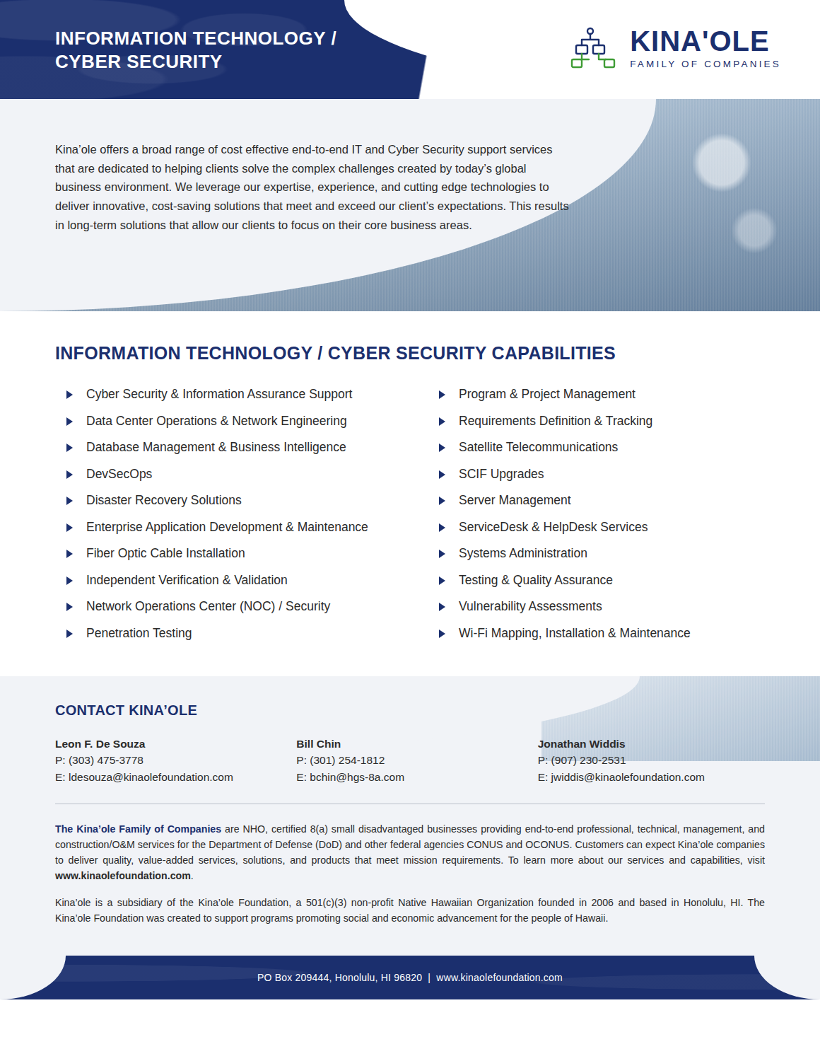Information Technology /
Cyber Security
KINA'OLE
FAMILY OF COMPANIES
Kina’ole offers a broad range of cost effective end-to-end IT and Cyber Security support services that are dedicated to helping clients solve the complex challenges created by today’s global business environment. We leverage our expertise, experience, and cutting edge technologies to deliver innovative, cost-saving solutions that meet and exceed our client’s expectations. This results in long-term solutions that allow our clients to focus on their core business areas.
Information Technology / Cyber Security Capabilities
Cyber Security & Information Assurance Support
Data Center Operations & Network Engineering
Database Management & Business Intelligence
DevSecOps
Disaster Recovery Solutions
Enterprise Application Development & Maintenance
Fiber Optic Cable Installation
Independent Verification & Validation
Network Operations Center (NOC) / Security
Penetration Testing
Program & Project Management
Requirements Definition & Tracking
Satellite Telecommunications
SCIF Upgrades
Server Management
ServiceDesk & HelpDesk Services
Systems Administration
Testing & Quality Assurance
Vulnerability Assessments
Wi-Fi Mapping, Installation & Maintenance
Contact Kina’ole
Leon F. De Souza
P: (303) 475-3778
E: ldesouza@kinaolefoundation.com
Bill Chin
P: (301) 254-1812
E: bchin@hgs-8a.com
Jonathan Widdis
P: (907) 230-2531
E: jwiddis@kinaolefoundation.com
The Kina’ole Family of Companies are NHO, certified 8(a) small disadvantaged businesses providing end-to-end professional, technical, management, and construction/O&M services for the Department of Defense (DoD) and other federal agencies CONUS and OCONUS. Customers can expect Kina’ole companies to deliver quality, value-added services, solutions, and products that meet mission requirements. To learn more about our services and capabilities, visit www.kinaolefoundation.com.
Kina’ole is a subsidiary of the Kina’ole Foundation, a 501(c)(3) non-profit Native Hawaiian Organization founded in 2006 and based in Honolulu, HI. The Kina’ole Foundation was created to support programs promoting social and economic advancement for the people of Hawaii.
PO Box 209444, Honolulu, HI 96820 | www.kinaolefoundation.com